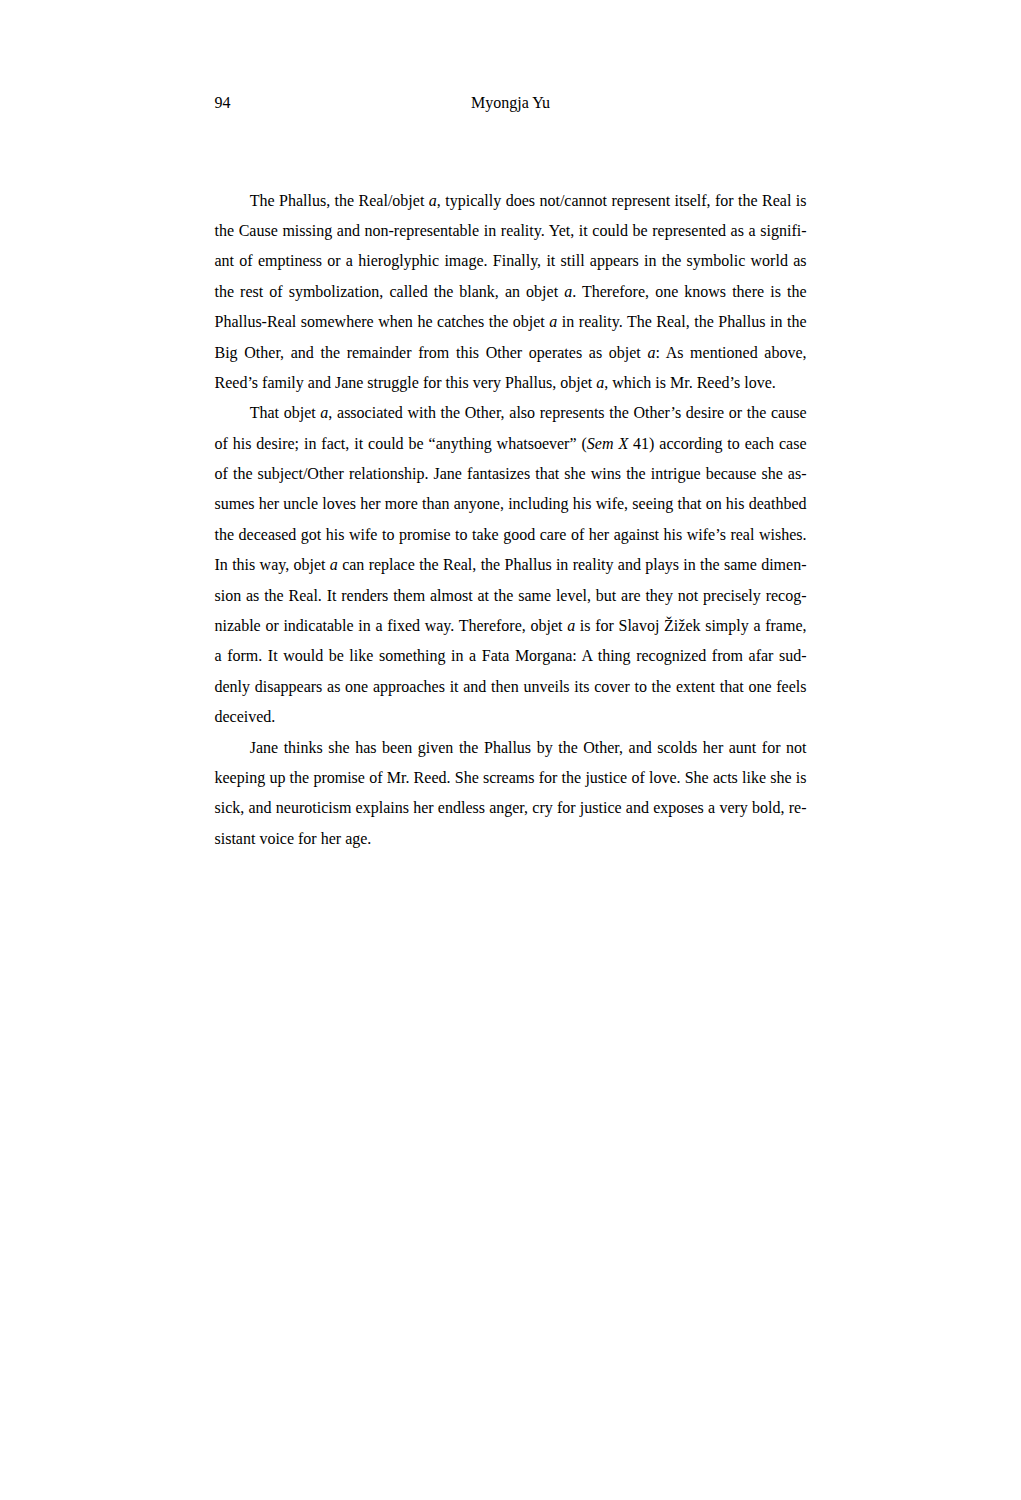94 Myongja Yu
The Phallus, the Real/objet a, typically does not/cannot represent itself, for the Real is the Cause missing and non-representable in reality. Yet, it could be represented as a signifiant of emptiness or a hieroglyphic image. Finally, it still appears in the symbolic world as the rest of symbolization, called the blank, an objet a. Therefore, one knows there is the Phallus-Real somewhere when he catches the objet a in reality. The Real, the Phallus in the Big Other, and the remainder from this Other operates as objet a: As mentioned above, Reed’s family and Jane struggle for this very Phallus, objet a, which is Mr. Reed’s love.
That objet a, associated with the Other, also represents the Other’s desire or the cause of his desire; in fact, it could be “anything whatsoever” (Sem X 41) according to each case of the subject/Other relationship. Jane fantasizes that she wins the intrigue because she assumes her uncle loves her more than anyone, including his wife, seeing that on his deathbed the deceased got his wife to promise to take good care of her against his wife’s real wishes. In this way, objet a can replace the Real, the Phallus in reality and plays in the same dimension as the Real. It renders them almost at the same level, but are they not precisely recognizable or indicatable in a fixed way. Therefore, objet a is for Slavoj Žižek simply a frame, a form. It would be like something in a Fata Morgana: A thing recognized from afar suddenly disappears as one approaches it and then unveils its cover to the extent that one feels deceived.
Jane thinks she has been given the Phallus by the Other, and scolds her aunt for not keeping up the promise of Mr. Reed. She screams for the justice of love. She acts like she is sick, and neuroticism explains her endless anger, cry for justice and exposes a very bold, resistant voice for her age.